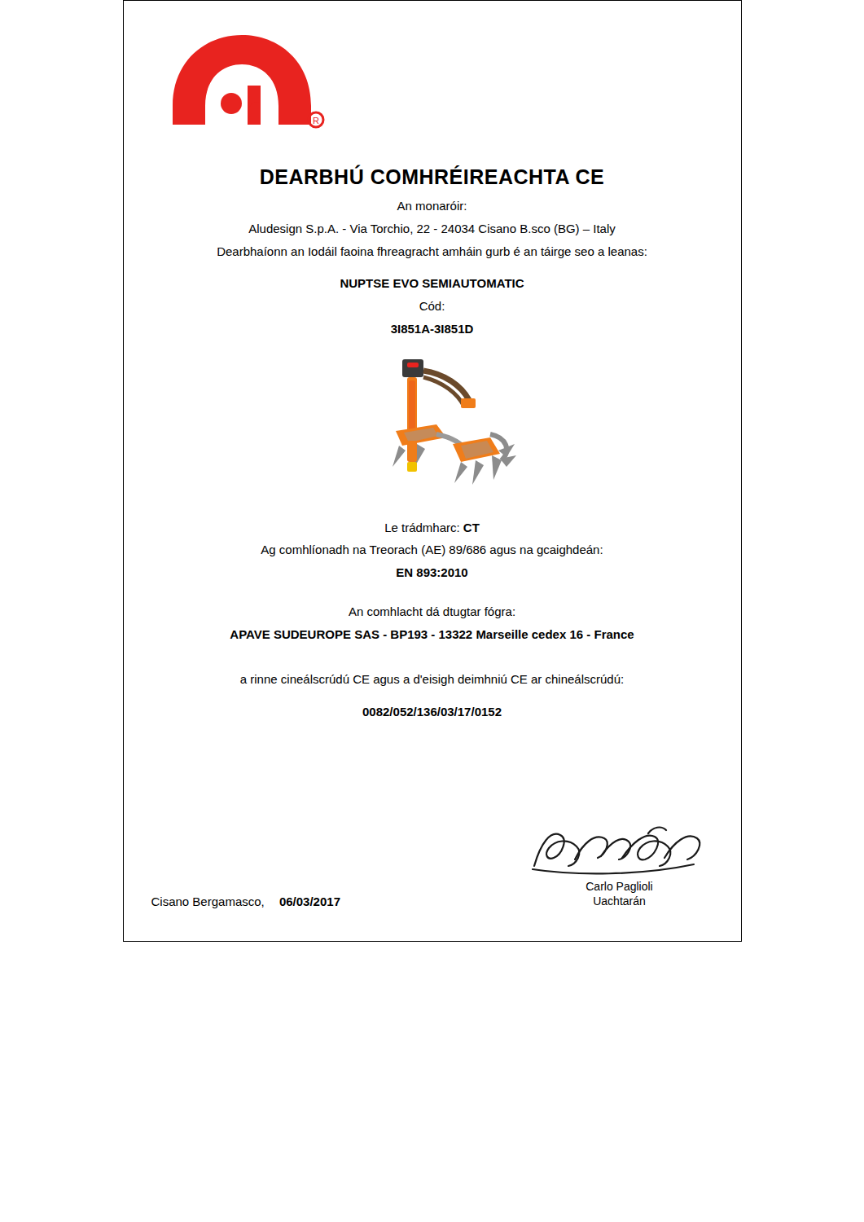R
DEARBHÚ COMHRÉIREACHTA CE
An monaróir:
Aludesign S.p.A. - Via Torchio, 22 - 24034 Cisano B.sco (BG) – Italy
Dearbhaíonn an Iodáil faoina fhreagracht amháin gurb é an táirge seo a leanas:
NUPTSE EVO SEMIAUTOMATIC
Cód:
3I851A-3I851D
Le trádmharc: CT
Ag comhlíonadh na Treorach (AE) 89/686 agus na gcaighdeán:
EN 893:2010
An comhlacht dá dtugtar fógra:
APAVE SUDEUROPE SAS - BP193 - 13322 Marseille cedex 16 - France
a rinne cineálscrúdú CE agus a d'eisigh deimhniú CE ar chineálscrúdú:
0082/052/136/03/17/0152
Cisano Bergamasco, 06/03/2017
Carlo Paglioli
Uachtarán